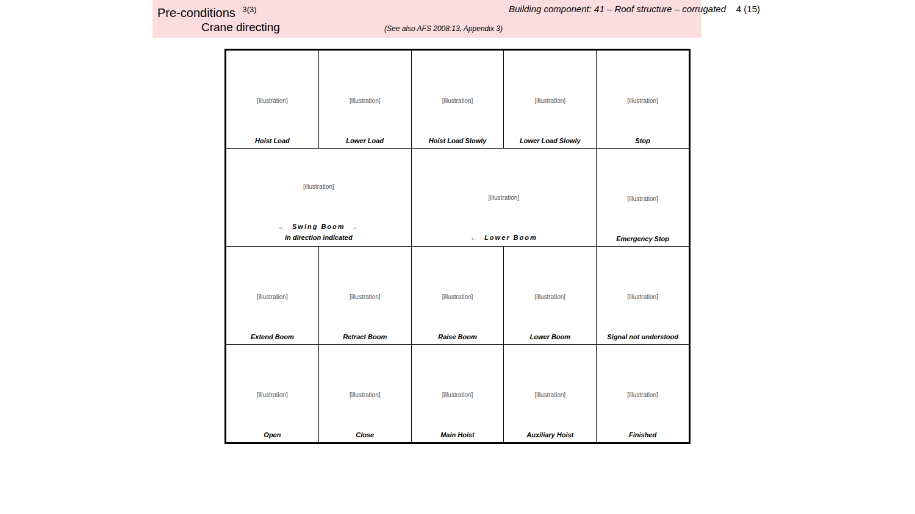Pre-conditions 3(3)
Crane directing
(See also AFS 2008:13, Appendix 3)
Building component: 41 – Roof structure – corrugated
4 (15)
| [illustration] Hoist Load | [illustration] Lower Load | [illustration] Hoist Load Slowly | [illustration] Lower Load Slowly | [illustration] Stop |
| [illustration] ← Swing Boom → in direction indicated | [illustration] ← Lower Boom | [illustration] Emergency Stop |
| [illustration] Extend Boom | [illustration] Retract Boom | [illustration] Raise Boom | [illustration] Lower Boom | [illustration] Signal not understood |
| [illustration] Open | [illustration] Close | [illustration] Main Hoist | [illustration] Auxiliary Hoist | [illustration] Finished |